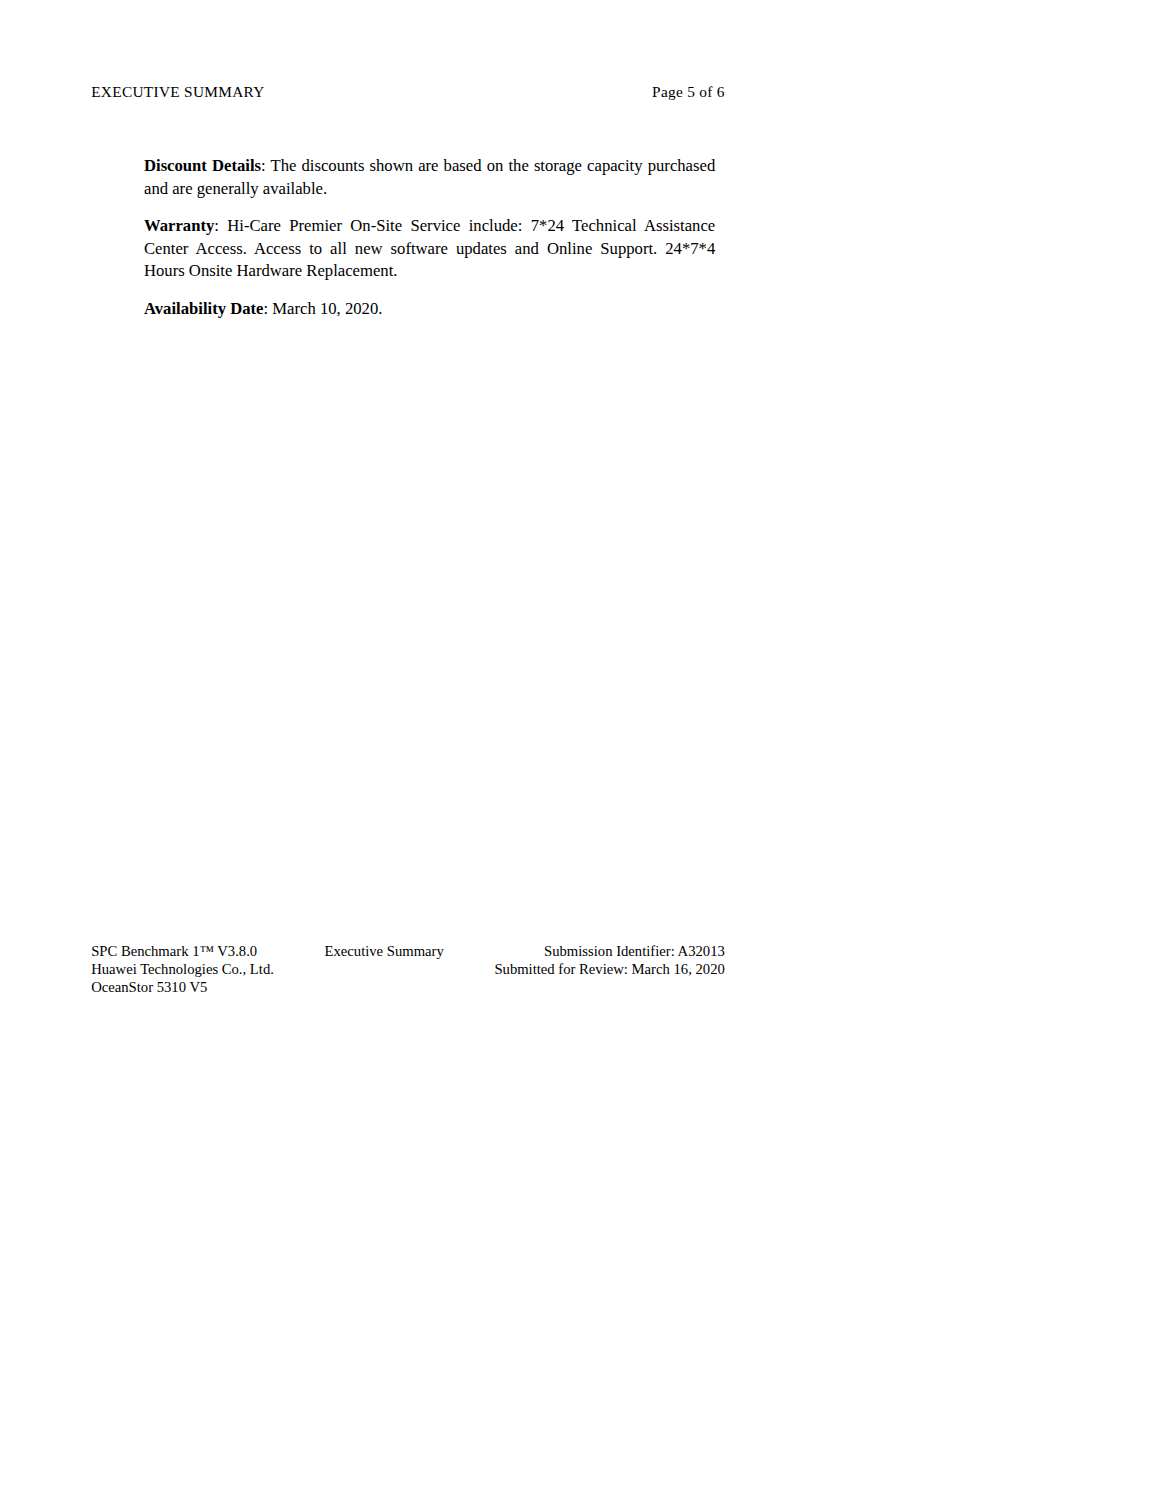Executive Summary
Page 5 of 6
Discount Details: The discounts shown are based on the storage capacity purchased and are generally available.
Warranty: Hi-Care Premier On-Site Service include: 7*24 Technical Assistance Center Access. Access to all new software updates and Online Support. 24*7*4 Hours Onsite Hardware Replacement.
Availability Date: March 10, 2020.
SPC Benchmark 1™ V3.8.0
Huawei Technologies Co., Ltd.
OceanStor 5310 V5
Executive Summary
Submission Identifier: A32013
Submitted for Review: March 16, 2020